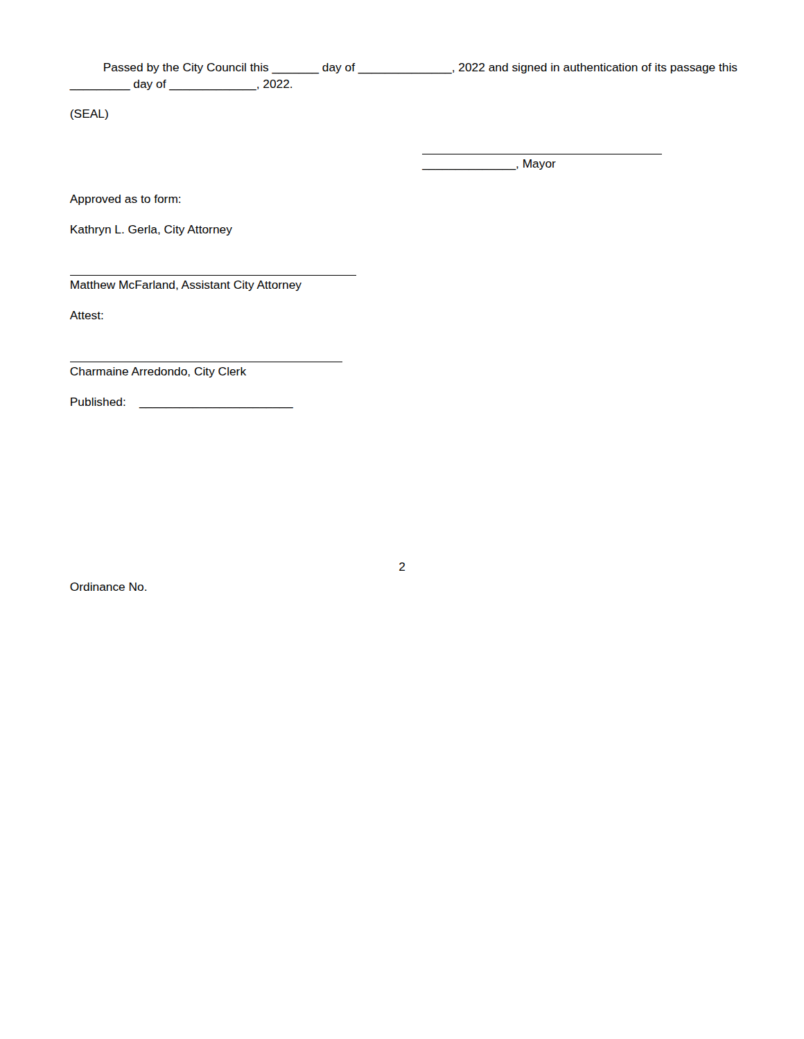Passed by the City Council this _______ day of ______________, 2022 and signed in authentication of its passage this _________ day of _____________, 2022.
(SEAL)
______________, Mayor
Approved as to form:
Kathryn L. Gerla, City Attorney
Matthew McFarland, Assistant City Attorney
Attest:
Charmaine Arredondo, City Clerk
Published: _______________________
2
Ordinance No.